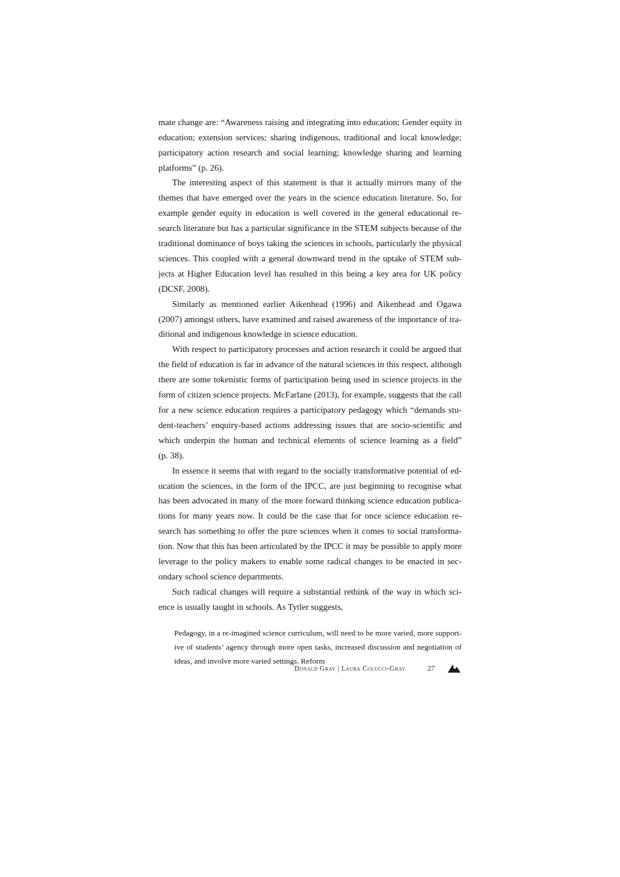mate change are: “Awareness raising and integrating into education; Gender equity in education; extension services; sharing indigenous, traditional and local knowledge; participatory action research and social learning; knowledge sharing and learning platforms” (p. 26).
The interesting aspect of this statement is that it actually mirrors many of the themes that have emerged over the years in the science education literature. So, for example gender equity in education is well covered in the general educational research literature but has a particular significance in the STEM subjects because of the traditional dominance of boys taking the sciences in schools, particularly the physical sciences. This coupled with a general downward trend in the uptake of STEM subjects at Higher Education level has resulted in this being a key area for UK policy (DCSF, 2008).
Similarly as mentioned earlier Aikenhead (1996) and Aikenhead and Ogawa (2007) amongst others, have examined and raised awareness of the importance of traditional and indigenous knowledge in science education.
With respect to participatory processes and action research it could be argued that the field of education is far in advance of the natural sciences in this respect, although there are some tokenistic forms of participation being used in science projects in the form of citizen science projects. McFarlane (2013), for example, suggests that the call for a new science education requires a participatory pedagogy which “demands student-teachers’ enquiry-based actions addressing issues that are socio-scientific and which underpin the human and technical elements of science learning as a field” (p. 38).
In essence it seems that with regard to the socially transformative potential of education the sciences, in the form of the IPCC, are just beginning to recognise what has been advocated in many of the more forward thinking science education publications for many years now. It could be the case that for once science education research has something to offer the pure sciences when it comes to social transformation. Now that this has been articulated by the IPCC it may be possible to apply more leverage to the policy makers to enable some radical changes to be enacted in secondary school science departments.
Such radical changes will require a substantial rethink of the way in which science is usually taught in schools. As Tytler suggests,
Pedagogy, in a re-imagined science curriculum, will need to be more varied, more supportive of students’ agency through more open tasks, increased discussion and negotiation of ideas, and involve more varied settings. Reform
Donald Gray | Laura Colucci-Gray 27